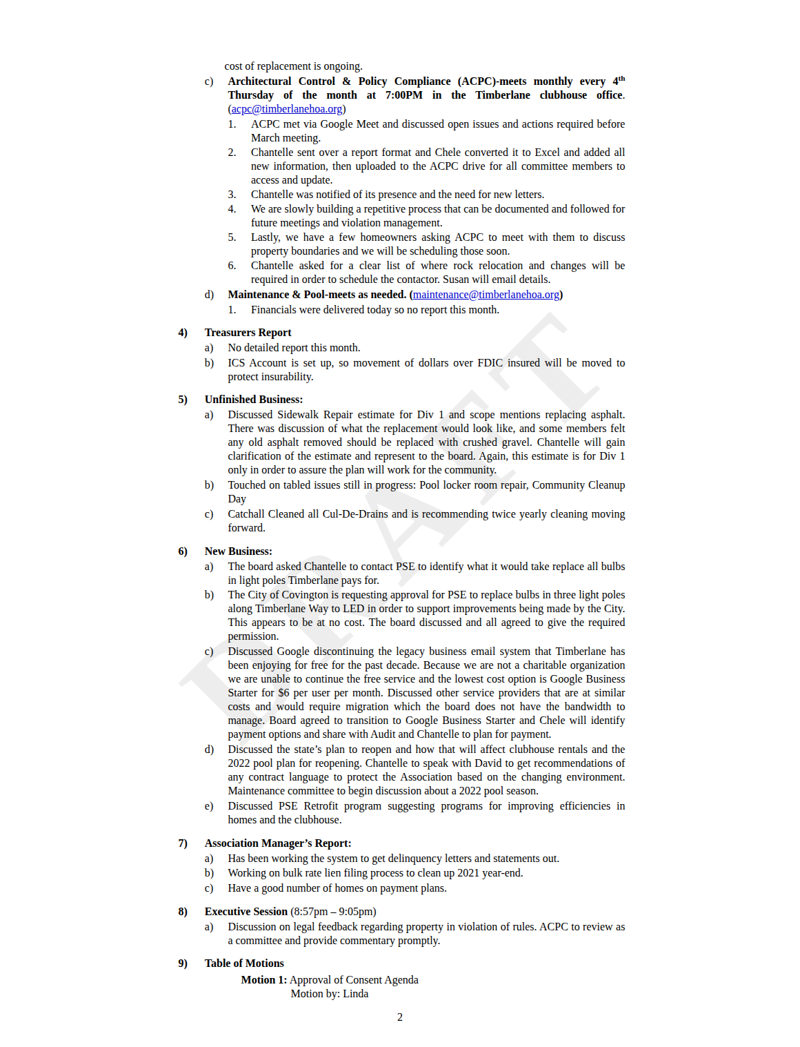DRAFT
cost of replacement is ongoing.
c) Architectural Control & Policy Compliance (ACPC)-meets monthly every 4th Thursday of the month at 7:00PM in the Timberlane clubhouse office. (acpc@timberlanehoa.org)
1. ACPC met via Google Meet and discussed open issues and actions required before March meeting.
2. Chantelle sent over a report format and Chele converted it to Excel and added all new information, then uploaded to the ACPC drive for all committee members to access and update.
3. Chantelle was notified of its presence and the need for new letters.
4. We are slowly building a repetitive process that can be documented and followed for future meetings and violation management.
5. Lastly, we have a few homeowners asking ACPC to meet with them to discuss property boundaries and we will be scheduling those soon.
6. Chantelle asked for a clear list of where rock relocation and changes will be required in order to schedule the contactor. Susan will email details.
d) Maintenance & Pool-meets as needed. (maintenance@timberlanehoa.org)
1. Financials were delivered today so no report this month.
4) Treasurers Report
a) No detailed report this month.
b) ICS Account is set up, so movement of dollars over FDIC insured will be moved to protect insurability.
5) Unfinished Business:
a) Discussed Sidewalk Repair estimate for Div 1 and scope mentions replacing asphalt. There was discussion of what the replacement would look like, and some members felt any old asphalt removed should be replaced with crushed gravel. Chantelle will gain clarification of the estimate and represent to the board. Again, this estimate is for Div 1 only in order to assure the plan will work for the community.
b) Touched on tabled issues still in progress: Pool locker room repair, Community Cleanup Day
c) Catchall Cleaned all Cul-De-Drains and is recommending twice yearly cleaning moving forward.
6) New Business:
a) The board asked Chantelle to contact PSE to identify what it would take replace all bulbs in light poles Timberlane pays for.
b) The City of Covington is requesting approval for PSE to replace bulbs in three light poles along Timberlane Way to LED in order to support improvements being made by the City. This appears to be at no cost. The board discussed and all agreed to give the required permission.
c) Discussed Google discontinuing the legacy business email system that Timberlane has been enjoying for free for the past decade. Because we are not a charitable organization we are unable to continue the free service and the lowest cost option is Google Business Starter for $6 per user per month. Discussed other service providers that are at similar costs and would require migration which the board does not have the bandwidth to manage. Board agreed to transition to Google Business Starter and Chele will identify payment options and share with Audit and Chantelle to plan for payment.
d) Discussed the state’s plan to reopen and how that will affect clubhouse rentals and the 2022 pool plan for reopening. Chantelle to speak with David to get recommendations of any contract language to protect the Association based on the changing environment. Maintenance committee to begin discussion about a 2022 pool season.
e) Discussed PSE Retrofit program suggesting programs for improving efficiencies in homes and the clubhouse.
7) Association Manager’s Report:
a) Has been working the system to get delinquency letters and statements out.
b) Working on bulk rate lien filing process to clean up 2021 year-end.
c) Have a good number of homes on payment plans.
8) Executive Session (8:57pm – 9:05pm)
a) Discussion on legal feedback regarding property in violation of rules. ACPC to review as a committee and provide commentary promptly.
9) Table of Motions
Motion 1: Approval of Consent Agenda
Motion by: Linda
2